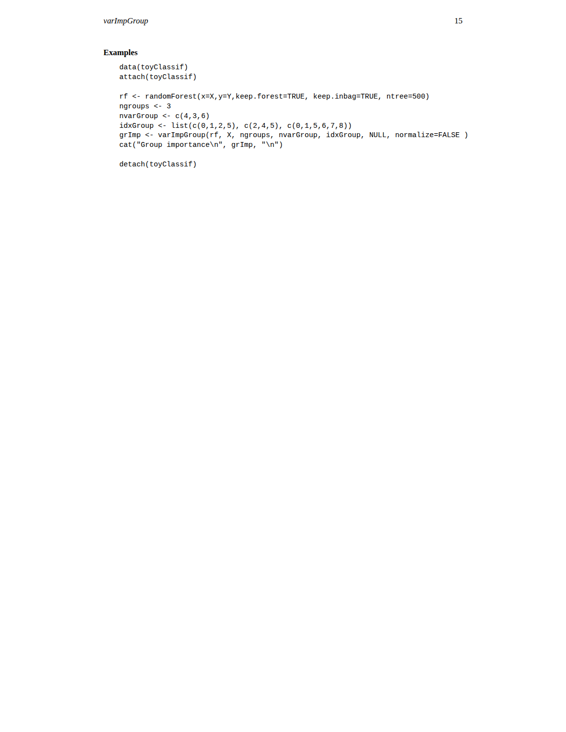varImpGroup 15
Examples
data(toyClassif)
attach(toyClassif)

rf <- randomForest(x=X,y=Y,keep.forest=TRUE, keep.inbag=TRUE, ntree=500)
ngroups <- 3
nvarGroup <- c(4,3,6)
idxGroup <- list(c(0,1,2,5), c(2,4,5), c(0,1,5,6,7,8))
grImp <- varImpGroup(rf, X, ngroups, nvarGroup, idxGroup, NULL, normalize=FALSE )
cat("Group importance\n", grImp, "\n")

detach(toyClassif)